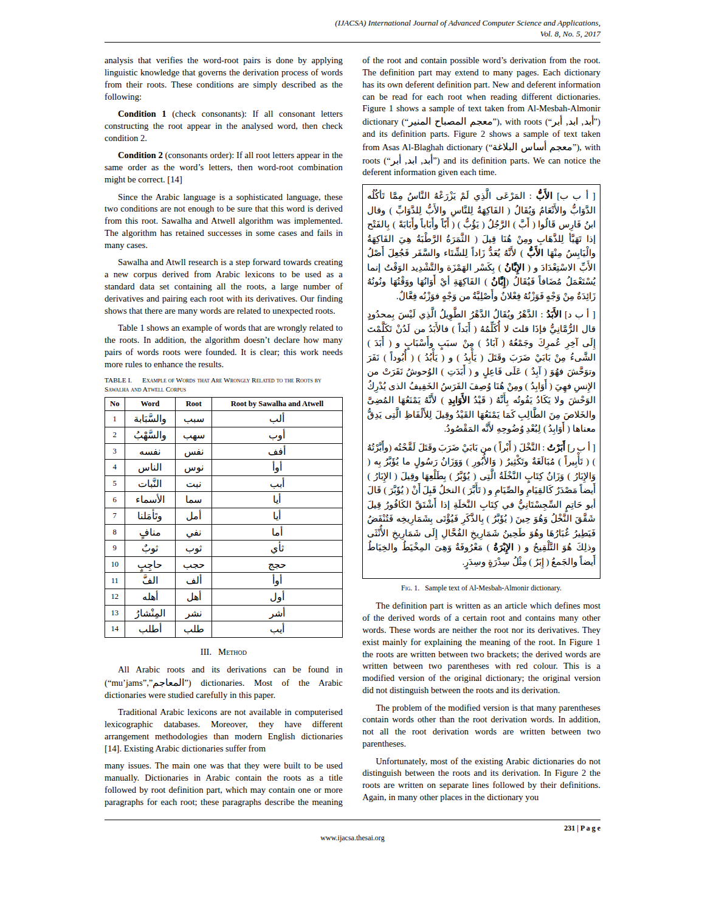(IJACSA) International Journal of Advanced Computer Science and Applications,
Vol. 8, No. 5, 2017
analysis that verifies the word-root pairs is done by applying linguistic knowledge that governs the derivation process of words from their roots. These conditions are simply described as the following:
Condition 1 (check consonants): If all consonant letters constructing the root appear in the analysed word, then check condition 2.
Condition 2 (consonants order): If all root letters appear in the same order as the word’s letters, then word-root combination might be correct. [14]
Since the Arabic language is a sophisticated language, these two conditions are not enough to be sure that this word is derived from this root. Sawalha and Atwell algorithm was implemented. The algorithm has retained successes in some cases and fails in many cases.
Sawalha and Atwll research is a step forward towards creating a new corpus derived from Arabic lexicons to be used as a standard data set containing all the roots, a large number of derivatives and pairing each root with its derivatives. Our finding shows that there are many words are related to unexpected roots.
Table 1 shows an example of words that are wrongly related to the roots. In addition, the algorithm doesn’t declare how many pairs of words roots were founded. It is clear; this work needs more rules to enhance the results.
TABLE I. Example of Words that Are Wrongly Related to the Roots by Sawalha and Atwell Corpus
| No | Word | Root | Root by Sawalha and Atwell |
| --- | --- | --- | --- |
| 1 | والسَّبَابة | سبب | ألب |
| 2 | والسَّهْبُ | سهب | أوب |
| 3 | نفسه | نفس | أفف |
| 4 | الناس | نوس | أوأ |
| 5 | النَّبات | نبت | أبب |
| 6 | الأسماء | سما | أيا |
| 7 | وتَأمَلنا | أمل | أيا |
| 8 | منافٍ | نفي | أما |
| 9 | ثوبٌ | ثوب | ثأي |
| 10 | حاجِبٍ | حجب | حجج |
| 11 | الفَّ | ألف | أوأ |
| 12 | أهله | أهل | أول |
| 13 | المِنْشارُ | نشر | أشر |
| 14 | أطلب | طلب | أيب |
III. Method
All Arabic roots and its derivations can be found in (“mu’jams”,”المعاجم”) dictionaries. Most of the Arabic dictionaries were studied carefully in this paper.
Traditional Arabic lexicons are not available in computerised lexicographic databases. Moreover, they have different arrangement methodologies than modern English dictionaries [14]. Existing Arabic dictionaries suffer from
many issues. The main one was that they were built to be used manually. Dictionaries in Arabic contain the roots as a title followed by root definition part, which may contain one or more paragraphs for each root; these paragraphs describe the meaning of the root and contain possible word’s derivation from the root. The definition part may extend to many pages. Each dictionary has its own deferent definition part. New and deferent information can be read for each root when reading different dictionaries. Figure 1 shows a sample of text taken from Al-Mesbah-Almonir dictionary (“معجم المصباح المنير”), with roots (“أبد, ابد, أبر”) and its definition parts. Figure 2 shows a sample of text taken from Asas Al-Blaghah dictionary (“معجم أساس البلاغة”), with roots (“أبد, ابد, أبر”) and its definition parts. We can notice the deferent information given each time.
[ أ ب ب] الأَبُّ : المَرْعَى الَّذِي لَمْ يَزْرَعْهُ النَّاسُ مِمَّا تَأكُلُه الدَّوَابُّ والأَنْعَامُ وَيُقَالُ ( الفَاكِهَةُ لِلنَّاسِ والأَبُّ لِلدَّوَابِّ ) وقال ابنُ فَارِس قَالُوا ( أَبَّ ) الرَّجُلُ ( يَؤُبُّ ) ( أَبّاً وأَبَاباً وأَبَابَةً ) بِالفَتْح إذا تَهَيَّأ لِلذَّهَابِ ومِنْ هُنَا قِيلَ ( الثَّمَرَةُ الرَّطْبَةُ هِيَ الفَاكِهَةُ والْيَابِسُ مِنْهَا الأَبُّ ) لأَنَّهُ يُعَدُّ زَاداً لِلشِّتَاء والسَّفَر فَجُعِلَ أَصْلُ الأَبِّ الاسْتِعْدَادَ و ( الإِبَّانُ ) بِكَسْر الهَمْزَة والتَّشْدِيد الوَقْتُ إنما يُسْتَعْمَلُ مُضَافاً فَيُقَالُ (إِبَّانُ ) الفَاكِهَةِ أيْ أَوَانُهَا ووَقْتُهَا ونُونُهُ زَائِدَةٌ مِنْ وَجْهٍ فَوَزْنُهُ فِعْلانٌ وأَصْلِيَّةٌ من وَجْهٍ فوَزْنُه فِعَّالٌ.
[ أ ب د] الأَبَدُ : الدَّهْرُ ويُقَالُ الدَّهْرُ الطَّوِيلُ الَّذِي لَيْسَ بِمحدُودٍ قال الرُّمَّانِيُّ فإذَا قلتَ لا أُكَلِّمُهُ ( أَبَداً ) فالأَبَدُ من لَدُنْ تَكَلَّمْتَ إِلَى آخِرِ عُمرِكَ وجَمْعُهُ ( آبَادٌ ) مِنْ سبَبٍ وأَسْبَابٍ و ( أَبَدَ ) الشَّىءُ مِنْ بَابَيْ ضَرَبَ وقَتَلَ ( يَأْبِدُ ) و ( يَأْبُدُ ) ( أُبُوداً ) نَفَرَ وتوَحَّشَ فهُوَ ( آبِدٌ ) عَلَى فَاعِلٍ و ( أَبَدَتِ ) الوُحوشُ نَفَرَتْ من الإِنسِ فهِيَ ( أَوَابِدُ ) ومِنْ هُنَا وُصِفَ الفَرَسُ الخَفِيفُ الذى يُدْرِكُ الوَحْشَ ولا يَكَادُ يَفُوتُه بِأَنَّهُ ( قَيْدُ الأَوَابِدِ ) لأَنَّهُ يَمْنَعُهَا المُضِىَّ والخَلاصَ مِنَ الطَّالِبِ كَمَا يَمْنَعُهَا القَيْدُ وقِيلَ لِلأَلْفَاظِ الَّتِى يَدِقُّ معناها ( أَوَابِدُ ) لِبُعْدِ وُضُوحِهِ لأَنَّه المَقْصُودُ.
[ أ ب ر] أَبَرْتُ : النَّخْلَ ( أَبْراً ) من بَابَيْ ضَرَبَ وقَتَلَ لَقَّحْتُه (وأَبَّرْتُهُ ) ( تَأْبِيراً ) مُبَالَغَةٌ وتَكْثِيرٌ ( وَالأُبُورِ ) وَوَزَانُ رَسُولٍ ما يُؤَبَّرُ بِه ( وَالإِبَارُ ) وَزَانُ كِتَابٍ النَّخْلَةُ الَّتِى ( يُؤَبَّرُ ) بِطَلْعِهَا وقِيلَ ( الإِبَارُ ) أَيضاً مَصْدَرٌ كَالقِيَامِ والصِّيَامِ و ( تَأَبَّرَ ) النخلُ قَبِلَ أَنْ ( يُؤَبَّرَ ) قَالَ أبو حَاتِمٍ السِّجِسْتَانِيُّ في كِتَابِ النَّخلَةِ إذا أَشْتَقَّ الكَافُورُ قِيلَ شَقَّقَ النَّخْلُ وَهُوَ حِينَ ( يُؤَبَّرُ ) بِالذَّكَرِ فَيُؤْتَى بِشَمَارِيخِه فَتُنْفَضُ فَيَطِيرُ غُبَارُهَا وهُوَ طَحِينُ شَمَارِيخِ الفُحَّالِ إِلَى شَمَارِيخِ الأُنْثَى وذلِكَ هُوَ التَّلْقِيحُ و ( الإِبْرَةُ ) مَعْرُوفَةٌ وَهِىَ المِخْيَطُ والخِيَاطُ أَيضاً والجَمعُ ( إِبَرٌ ) مِثْلُ سِدْرَةٍ وسِدَرٍ.
Fig. 1. Sample text of Al-Mesbah-Almonir dictionary.
The definition part is written as an article which defines most of the derived words of a certain root and contains many other words. These words are neither the root nor its derivatives. They exist mainly for explaining the meaning of the root. In Figure 1 the roots are written between two brackets; the derived words are written between two parentheses with red colour. This is a modified version of the original dictionary; the original version did not distinguish between the roots and its derivation.
The problem of the modified version is that many parentheses contain words other than the root derivation words. In addition, not all the root derivation words are written between two parentheses.
Unfortunately, most of the existing Arabic dictionaries do not distinguish between the roots and its derivation. In Figure 2 the roots are written on separate lines followed by their definitions. Again, in many other places in the dictionary you
231 | P a g e
www.ijacsa.thesai.org